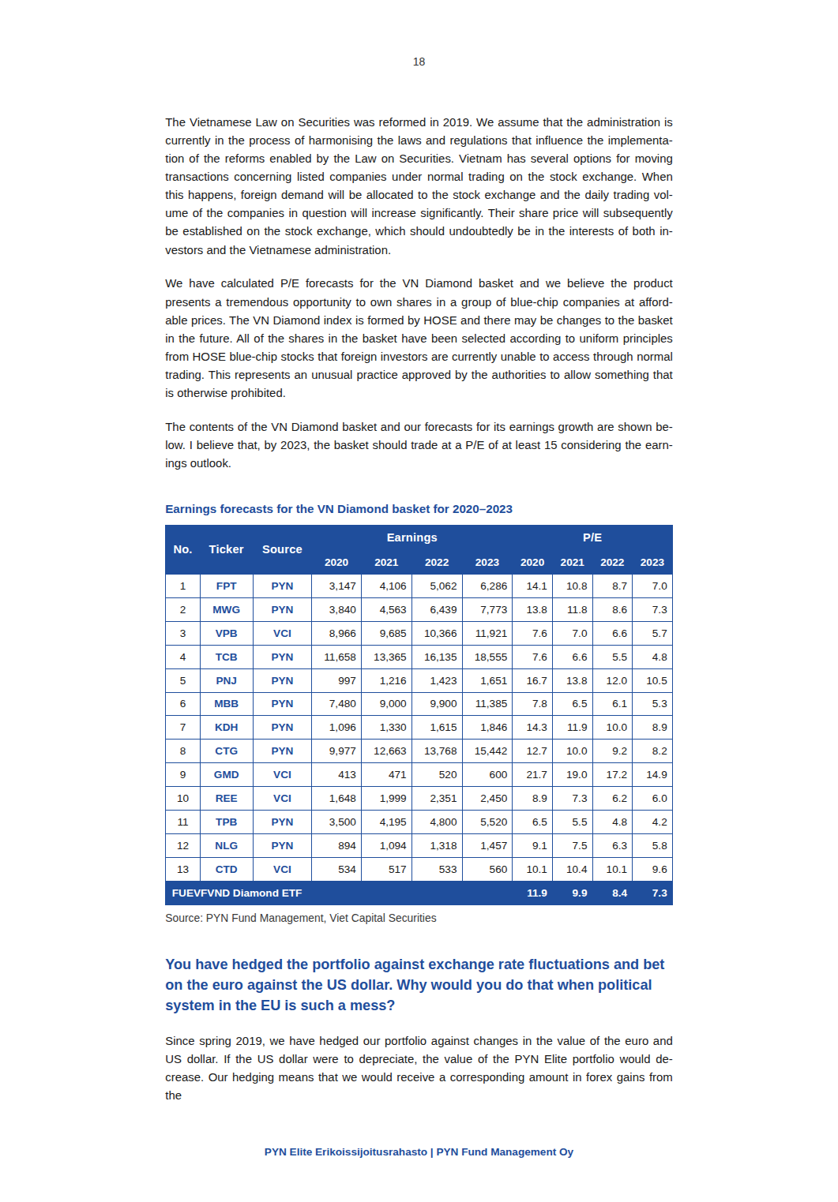18
The Vietnamese Law on Securities was reformed in 2019. We assume that the administration is currently in the process of harmonising the laws and regulations that influence the implementation of the reforms enabled by the Law on Securities. Vietnam has several options for moving transactions concerning listed companies under normal trading on the stock exchange. When this happens, foreign demand will be allocated to the stock exchange and the daily trading volume of the companies in question will increase significantly. Their share price will subsequently be established on the stock exchange, which should undoubtedly be in the interests of both investors and the Vietnamese administration.
We have calculated P/E forecasts for the VN Diamond basket and we believe the product presents a tremendous opportunity to own shares in a group of blue-chip companies at affordable prices. The VN Diamond index is formed by HOSE and there may be changes to the basket in the future. All of the shares in the basket have been selected according to uniform principles from HOSE blue-chip stocks that foreign investors are currently unable to access through normal trading. This represents an unusual practice approved by the authorities to allow something that is otherwise prohibited.
The contents of the VN Diamond basket and our forecasts for its earnings growth are shown below. I believe that, by 2023, the basket should trade at a P/E of at least 15 considering the earnings outlook.
Earnings forecasts for the VN Diamond basket for 2020–2023
| No. | Ticker | Source | Earnings | P/E |
| --- | --- | --- | --- | --- |
| 2020 | 2021 | 2022 | 2023 | 2020 | 2021 | 2022 | 2023 |
| 1 | FPT | PYN | 3,147 | 4,106 | 5,062 | 6,286 | 14.1 | 10.8 | 8.7 | 7.0 |
| 2 | MWG | PYN | 3,840 | 4,563 | 6,439 | 7,773 | 13.8 | 11.8 | 8.6 | 7.3 |
| 3 | VPB | VCI | 8,966 | 9,685 | 10,366 | 11,921 | 7.6 | 7.0 | 6.6 | 5.7 |
| 4 | TCB | PYN | 11,658 | 13,365 | 16,135 | 18,555 | 7.6 | 6.6 | 5.5 | 4.8 |
| 5 | PNJ | PYN | 997 | 1,216 | 1,423 | 1,651 | 16.7 | 13.8 | 12.0 | 10.5 |
| 6 | MBB | PYN | 7,480 | 9,000 | 9,900 | 11,385 | 7.8 | 6.5 | 6.1 | 5.3 |
| 7 | KDH | PYN | 1,096 | 1,330 | 1,615 | 1,846 | 14.3 | 11.9 | 10.0 | 8.9 |
| 8 | CTG | PYN | 9,977 | 12,663 | 13,768 | 15,442 | 12.7 | 10.0 | 9.2 | 8.2 |
| 9 | GMD | VCI | 413 | 471 | 520 | 600 | 21.7 | 19.0 | 17.2 | 14.9 |
| 10 | REE | VCI | 1,648 | 1,999 | 2,351 | 2,450 | 8.9 | 7.3 | 6.2 | 6.0 |
| 11 | TPB | PYN | 3,500 | 4,195 | 4,800 | 5,520 | 6.5 | 5.5 | 4.8 | 4.2 |
| 12 | NLG | PYN | 894 | 1,094 | 1,318 | 1,457 | 9.1 | 7.5 | 6.3 | 5.8 |
| 13 | CTD | VCI | 534 | 517 | 533 | 560 | 10.1 | 10.4 | 10.1 | 9.6 |
| FUEVFVND Diamond ETF | 11.9 | 9.9 | 8.4 | 7.3 |
Source: PYN Fund Management, Viet Capital Securities
You have hedged the portfolio against exchange rate fluctuations and bet on the euro against the US dollar. Why would you do that when political system in the EU is such a mess?
Since spring 2019, we have hedged our portfolio against changes in the value of the euro and US dollar. If the US dollar were to depreciate, the value of the PYN Elite portfolio would decrease. Our hedging means that we would receive a corresponding amount in forex gains from the
PYN Elite Erikoissijoitusrahasto | PYN Fund Management Oy